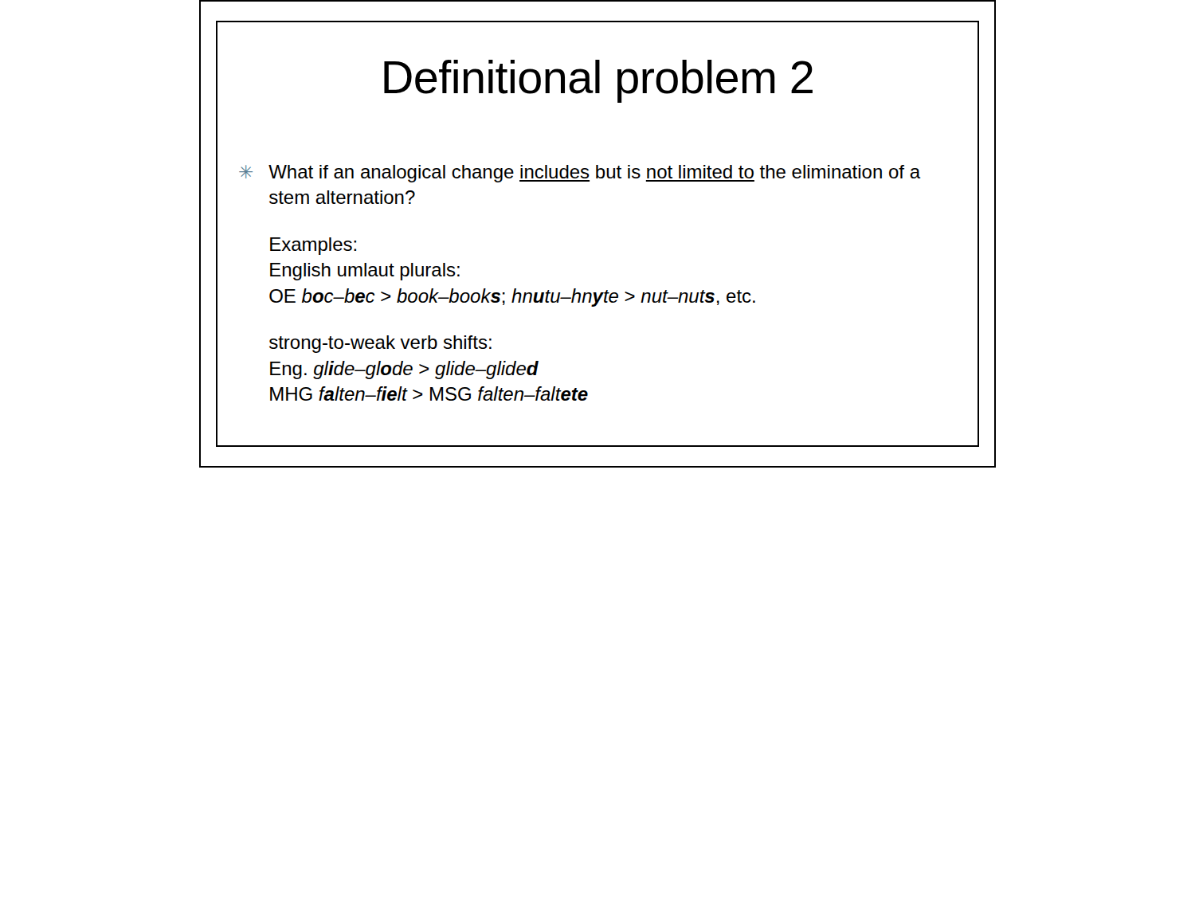Definitional problem 2
What if an analogical change includes but is not limited to the elimination of a stem alternation?
Examples:
English umlaut plurals:
OE boc–bec > book–books; hnutu–hnyte > nut–nuts, etc.
strong-to-weak verb shifts:
Eng. glide–glode > glide–glided
MHG falten–fielt > MSG falten–faltete